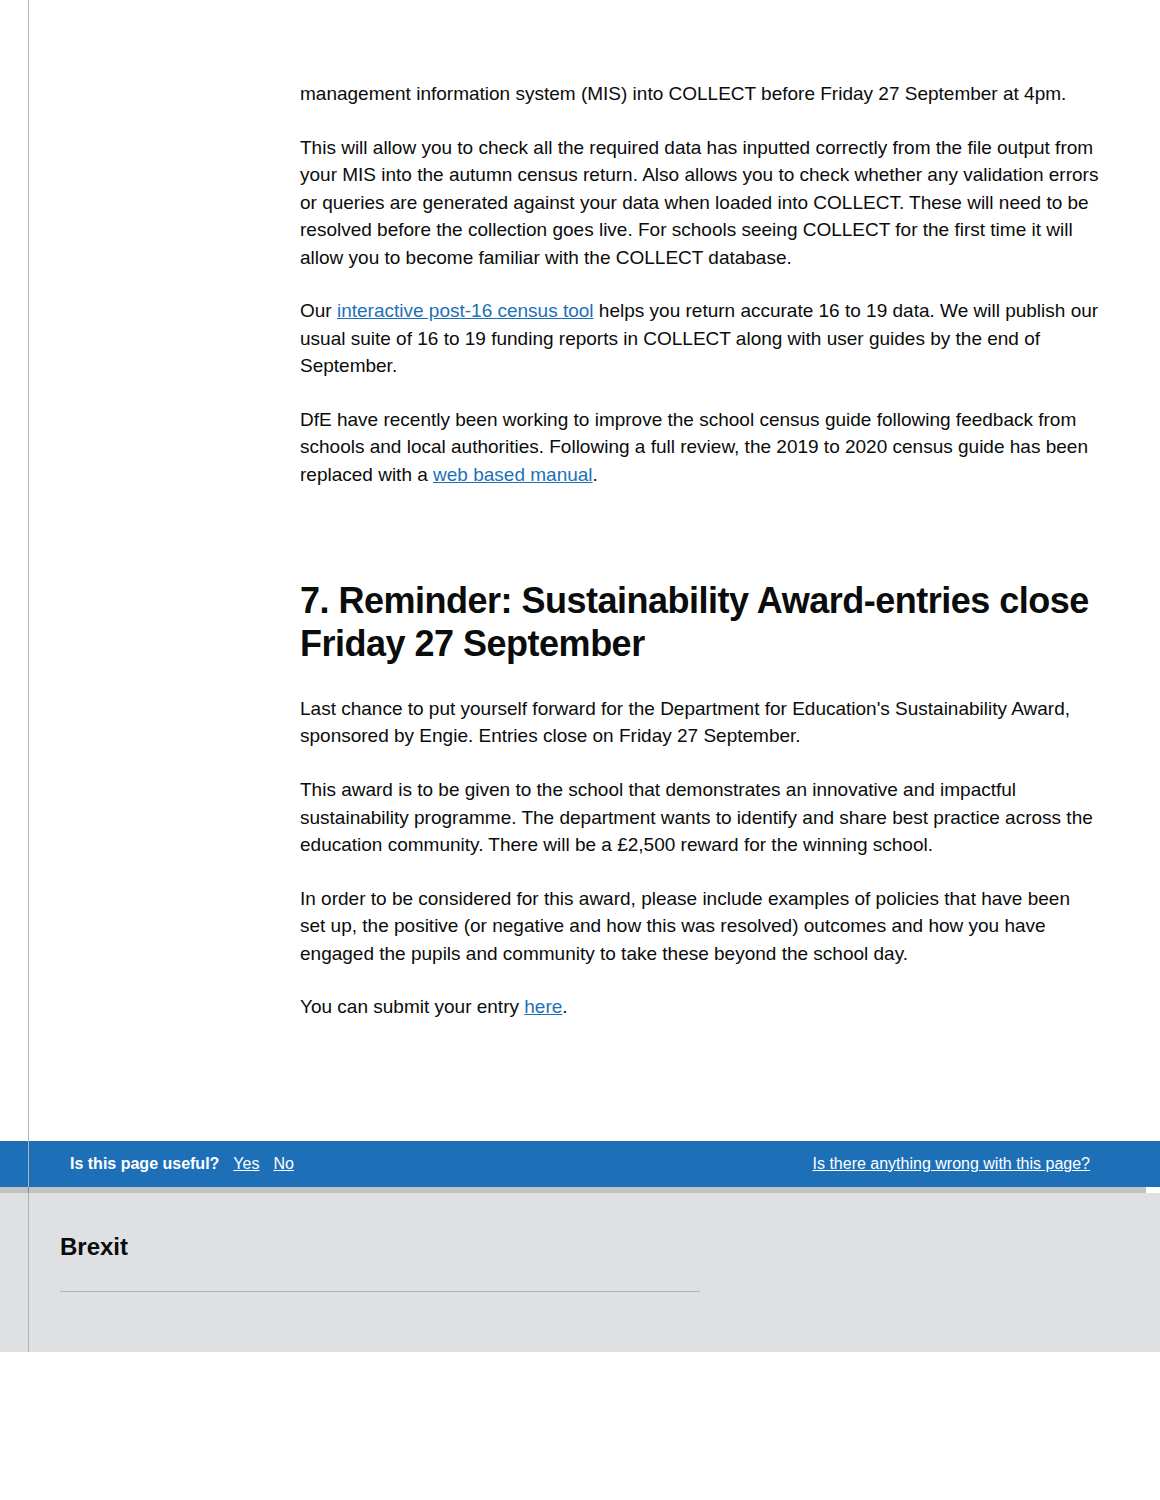management information system (MIS) into COLLECT before Friday 27 September at 4pm.
This will allow you to check all the required data has inputted correctly from the file output from your MIS into the autumn census return. Also allows you to check whether any validation errors or queries are generated against your data when loaded into COLLECT. These will need to be resolved before the collection goes live. For schools seeing COLLECT for the first time it will allow you to become familiar with the COLLECT database.
Our interactive post-16 census tool helps you return accurate 16 to 19 data. We will publish our usual suite of 16 to 19 funding reports in COLLECT along with user guides by the end of September.
DfE have recently been working to improve the school census guide following feedback from schools and local authorities. Following a full review, the 2019 to 2020 census guide has been replaced with a web based manual.
7. Reminder: Sustainability Award-entries close Friday 27 September
Last chance to put yourself forward for the Department for Education's Sustainability Award, sponsored by Engie. Entries close on Friday 27 September.
This award is to be given to the school that demonstrates an innovative and impactful sustainability programme. The department wants to identify and share best practice across the education community. There will be a £2,500 reward for the winning school.
In order to be considered for this award, please include examples of policies that have been set up, the positive (or negative and how this was resolved) outcomes and how you have engaged the pupils and community to take these beyond the school day.
You can submit your entry here.
Is this page useful? Yes No
Is there anything wrong with this page?
Brexit